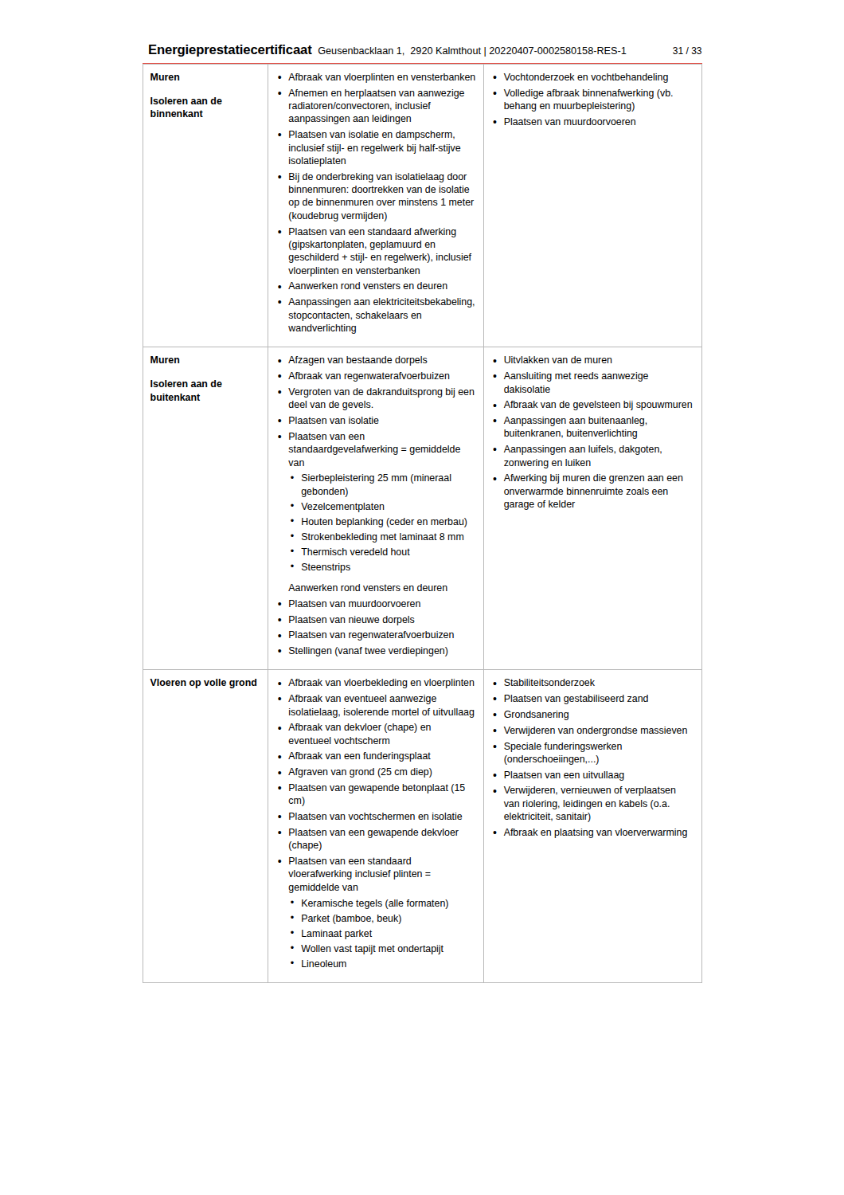Energieprestatiecertificaat Geusenbacklaan 1, 2920 Kalmthout | 20220407-0002580158-RES-1
31 / 33
| Muren Isoleren aan de binnenkant | Afbraak van vloerplinten en vensterbanken Afnemen en herplaatsen van aanwezige radiatoren/convectoren, inclusief aanpassingen aan leidingen Plaatsen van isolatie en dampscherm, inclusief stijl- en regelwerk bij half-stijve isolatieplaten Bij de onderbreking van isolatielaag door binnenmuren: doortrekken van de isolatie op de binnenmuren over minstens 1 meter (koudebrug vermijden) Plaatsen van een standaard afwerking (gipskartonplaten, geplamuurd en geschilderd + stijl- en regelwerk), inclusief vloerplinten en vensterbanken Aanwerken rond vensters en deuren Aanpassingen aan elektriciteitsbekabeling, stopcontacten, schakelaars en wandverlichting | Vochtonderzoek en vochtbehandeling Volledige afbraak binnenafwerking (vb. behang en muurbepleistering) Plaatsen van muurdoorvoeren |
| Muren Isoleren aan de buitenkant | Afzagen van bestaande dorpels Afbraak van regenwaterafvoerbuizen Vergroten van de dakranduitsprong bij een deel van de gevels. Plaatsen van isolatie Plaatsen van een standaardgevelafwerking = gemiddelde van Sierbepleistering 25 mm (mineraal gebonden) Vezelcementplaten Houten beplanking (ceder en merbau) Strokenbekleding met laminaat 8 mm Thermisch veredeld hout Steenstrips Aanwerken rond vensters en deuren Plaatsen van muurdoorvoeren Plaatsen van nieuwe dorpels Plaatsen van regenwaterafvoerbuizen Stellingen (vanaf twee verdiepingen) | Uitvlakken van de muren Aansluiting met reeds aanwezige dakisolatie Afbraak van de gevelsteen bij spouwmuren Aanpassingen aan buitenaanleg, buitenkranen, buitenverlichting Aanpassingen aan luifels, dakgoten, zonwering en luiken Afwerking bij muren die grenzen aan een onverwarmde binnenruimte zoals een garage of kelder |
| Vloeren op volle grond | Afbraak van vloerbekleding en vloerplinten Afbraak van eventueel aanwezige isolatielaag, isolerende mortel of uitvullaag Afbraak van dekvloer (chape) en eventueel vochtscherm Afbraak van een funderingsplaat Afgraven van grond (25 cm diep) Plaatsen van gewapende betonplaat (15 cm) Plaatsen van vochtschermen en isolatie Plaatsen van een gewapende dekvloer (chape) Plaatsen van een standaard vloerafwerking inclusief plinten = gemiddelde van Keramische tegels (alle formaten) Parket (bamboe, beuk) Laminaat parket Wollen vast tapijt met ondertapijt Lineoleum | Stabiliteitsonderzoek Plaatsen van gestabiliseerd zand Grondsanering Verwijderen van ondergrondse massieven Speciale funderingswerken (onderschoeiingen,...) Plaatsen van een uitvullaag Verwijderen, vernieuwen of verplaatsen van riolering, leidingen en kabels (o.a. elektriciteit, sanitair) Afbraak en plaatsing van vloerverwarming |